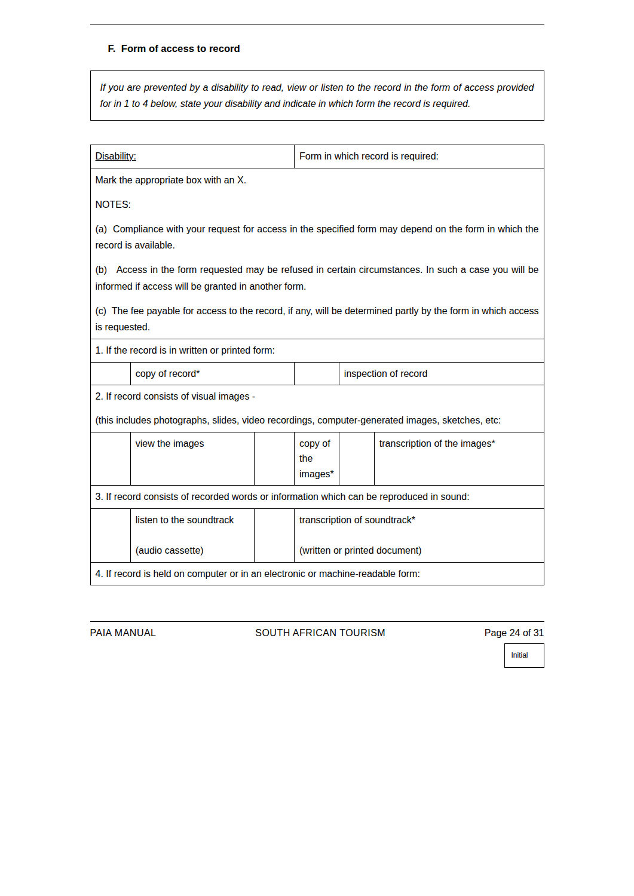F. Form of access to record
If you are prevented by a disability to read, view or listen to the record in the form of access provided for in 1 to 4 below, state your disability and indicate in which form the record is required.
| Disability: | Form in which record is required: |
| Mark the appropriate box with an X. NOTES: (a) Compliance with your request for access in the specified form may depend on the form in which the record is available. (b) Access in the form requested may be refused in certain circumstances. In such a case you will be informed if access will be granted in another form. (c) The fee payable for access to the record, if any, will be determined partly by the form in which access is requested. |
| 1. If the record is in written or printed form: |
| | copy of record* | | inspection of record |
| 2. If record consists of visual images - (this includes photographs, slides, video recordings, computer-generated images, sketches, etc: |
| | view the images | | copy of the images* | | transcription of the images* |
| 3. If record consists of recorded words or information which can be reproduced in sound: |
| | listen to the soundtrack (audio cassette) | | transcription of soundtrack* (written or printed document) |
| 4. If record is held on computer or in an electronic or machine-readable form: |
PAIA MANUAL
SOUTH AFRICAN TOURISM
Page 24 of 31
Initial